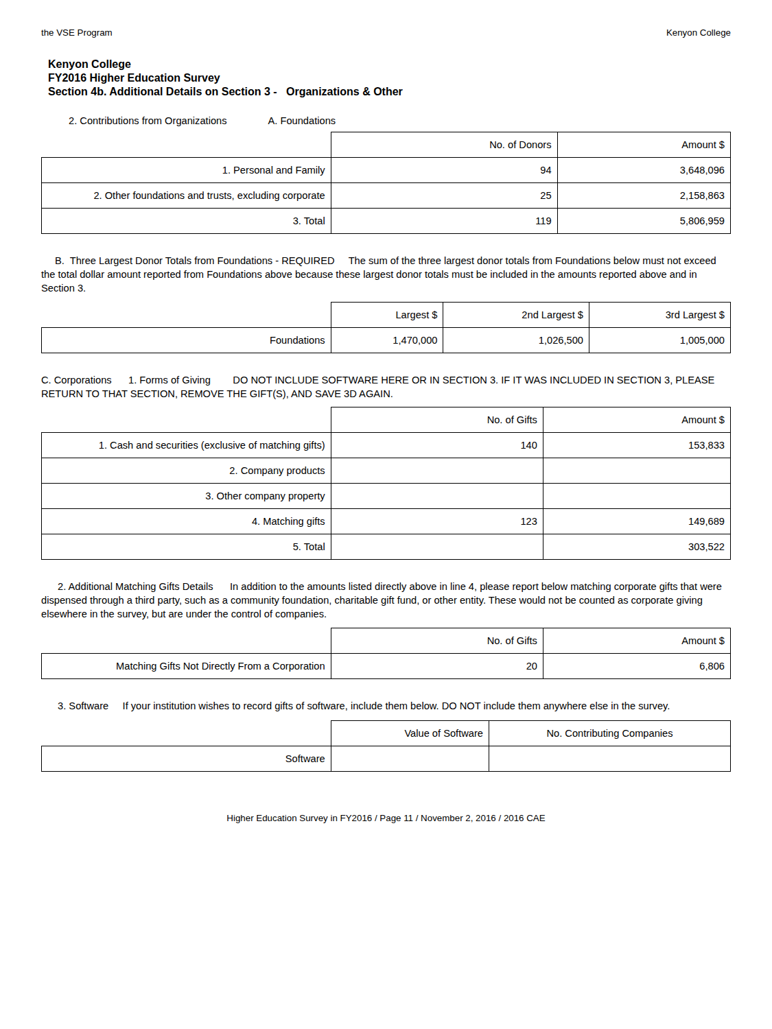the VSE Program
Kenyon College
Kenyon College
FY2016 Higher Education Survey
Section 4b. Additional Details on Section 3 - Organizations & Other
2. Contributions from Organizations A. Foundations
| | No. of Donors | Amount $ |
| 1. Personal and Family | 94 | 3,648,096 |
| 2. Other foundations and trusts, excluding corporate | 25 | 2,158,863 |
| 3. Total | 119 | 5,806,959 |
B. Three Largest Donor Totals from Foundations - REQUIRED The sum of the three largest donor totals from Foundations below must not exceed the total dollar amount reported from Foundations above because these largest donor totals must be included in the amounts reported above and in Section 3.
| | Largest $ | 2nd Largest $ | 3rd Largest $ |
| Foundations | 1,470,000 | 1,026,500 | 1,005,000 |
C. Corporations 1. Forms of Giving DO NOT INCLUDE SOFTWARE HERE OR IN SECTION 3. IF IT WAS INCLUDED IN SECTION 3, PLEASE RETURN TO THAT SECTION, REMOVE THE GIFT(S), AND SAVE 3D AGAIN.
| | No. of Gifts | Amount $ |
| 1. Cash and securities (exclusive of matching gifts) | 140 | 153,833 |
| 2. Company products | | |
| 3. Other company property | | |
| 4. Matching gifts | 123 | 149,689 |
| 5. Total | | 303,522 |
2. Additional Matching Gifts Details In addition to the amounts listed directly above in line 4, please report below matching corporate gifts that were dispensed through a third party, such as a community foundation, charitable gift fund, or other entity. These would not be counted as corporate giving elsewhere in the survey, but are under the control of companies.
| | No. of Gifts | Amount $ |
| Matching Gifts Not Directly From a Corporation | 20 | 6,806 |
3. Software If your institution wishes to record gifts of software, include them below. DO NOT include them anywhere else in the survey.
| | Value of Software | No. Contributing Companies |
| Software | | |
Higher Education Survey in FY2016 / Page 11 / November 2, 2016 / 2016 CAE